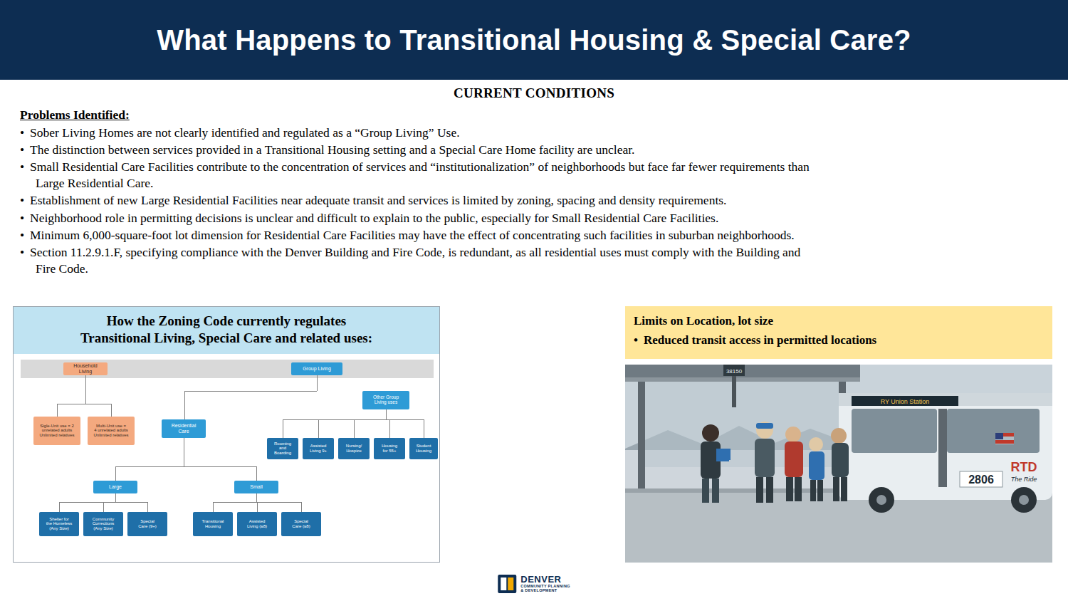What Happens to Transitional Housing & Special Care?
CURRENT CONDITIONS
Problems Identified:
Sober Living Homes are not clearly identified and regulated as a “Group Living” Use.
The distinction between services provided in a Transitional Housing setting and a Special Care Home facility are unclear.
Small Residential Care Facilities contribute to the concentration of services and “institutionalization” of neighborhoods but face far fewer requirements than Large Residential Care.
Establishment of new Large Residential Facilities near adequate transit and services is limited by zoning, spacing and density requirements.
Neighborhood role in permitting decisions is unclear and difficult to explain to the public, especially for Small Residential Care Facilities.
Minimum 6,000-square-foot lot dimension for Residential Care Facilities may have the effect of concentrating such facilities in suburban neighborhoods.
Section 11.2.9.1.F, specifying compliance with the Denver Building and Fire Code, is redundant, as all residential uses must comply with the Building and Fire Code.
How the Zoning Code currently regulates
Transitional Living, Special Care and related uses:
Household
Living
Group Living
Other Group
Living uses
Sigle-Unit use = 2
unrelated adults
Unlimited relatives
Multi-Unit use =
4 unrelated adults
Unlimited relatives
Residential
Care
Rooming
and
Boarding
Assisted
Living 9+
Nursing/
Hospice
Housing
for 55+
Student
Housing
Large
Small
Shelter for
the Homeless
(Any Size)
Community
Corrections
(Any Size)
Special
Care (9+)
Transitional
Housing
Assisted
Living (≤8)
Special
Care (≤8)
Limits on Location, lot size
Reduced transit access in permitted locations
38150 RY Union Station 2806 RTD The Ride
DENVER
COMMUNITY PLANNING
& DEVELOPMENT